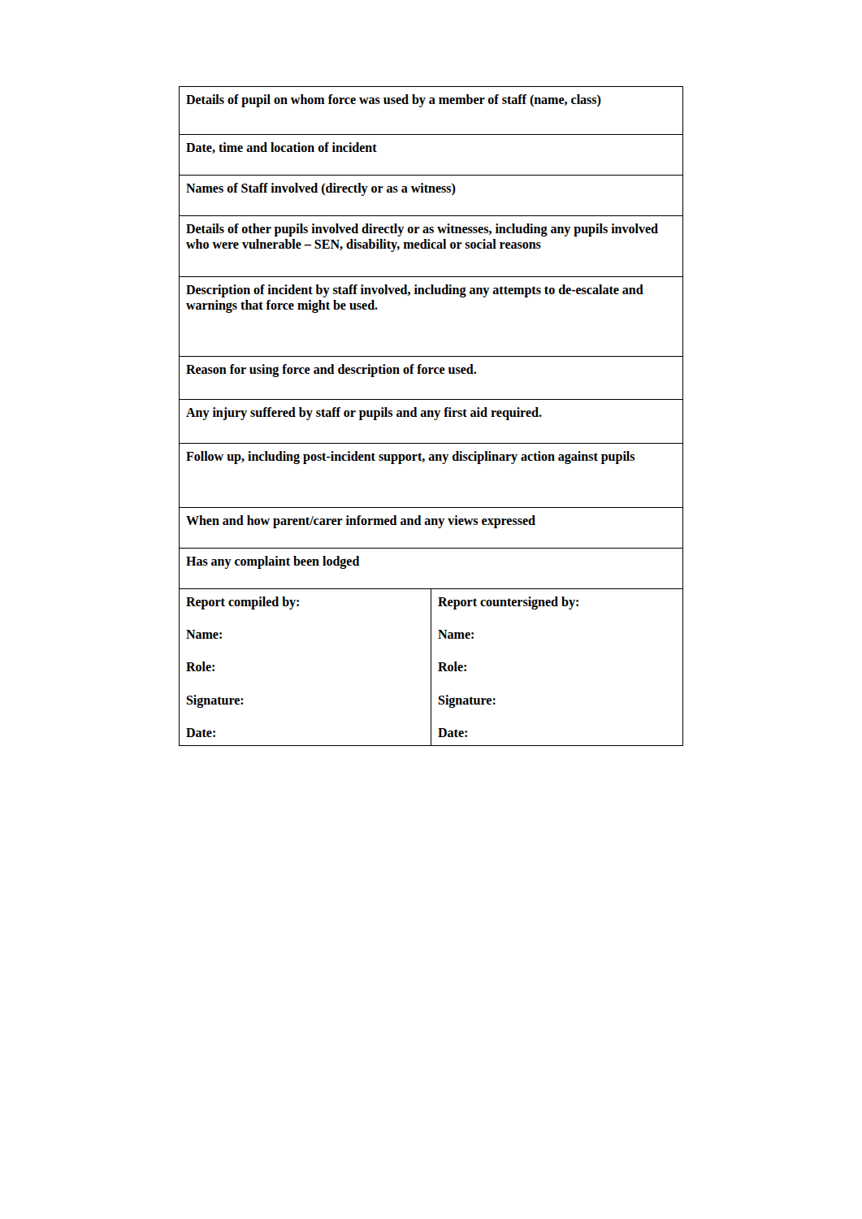| Details of pupil on whom force was used by a member of staff (name, class) |
| Date, time and location of incident |
| Names of Staff involved (directly or as a witness) |
| Details of other pupils involved directly or as witnesses, including any pupils involved who were vulnerable – SEN, disability, medical or social reasons |
| Description of incident by staff involved, including any attempts to de-escalate and warnings that force might be used. |
| Reason for using force and description of force used. |
| Any injury suffered by staff or pupils and any first aid required. |
| Follow up, including post-incident support, any disciplinary action against pupils |
| When and how parent/carer informed and any views expressed |
| Has any complaint been lodged |
| Report compiled by: Name: Role: Signature: Date: | Report countersigned by: Name: Role: Signature: Date: |